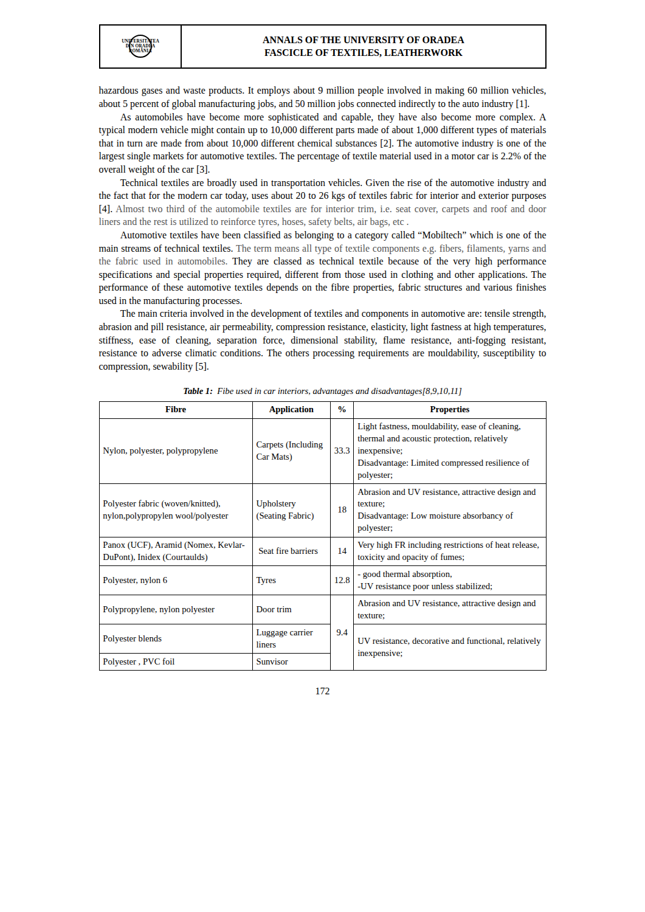UNIVERSITATEA DIN ORADEA
ROMÂNIA
ANNALS OF THE UNIVERSITY OF ORADEA FASCICLE OF TEXTILES, LEATHERWORK
hazardous gases and waste products. It employs about 9 million people involved in making 60 million vehicles, about 5 percent of global manufacturing jobs, and 50 million jobs connected indirectly to the auto industry [1].
As automobiles have become more sophisticated and capable, they have also become more complex. A typical modern vehicle might contain up to 10,000 different parts made of about 1,000 different types of materials that in turn are made from about 10,000 different chemical substances [2]. The automotive industry is one of the largest single markets for automotive textiles. The percentage of textile material used in a motor car is 2.2% of the overall weight of the car [3].
Technical textiles are broadly used in transportation vehicles. Given the rise of the automotive industry and the fact that for the modern car today, uses about 20 to 26 kgs of textiles fabric for interior and exterior purposes [4]. Almost two third of the automobile textiles are for interior trim, i.e. seat cover, carpets and roof and door liners and the rest is utilized to reinforce tyres, hoses, safety belts, air bags, etc .
Automotive textiles have been classified as belonging to a category called “Mobiltech” which is one of the main streams of technical textiles. The term means all type of textile components e.g. fibers, filaments, yarns and the fabric used in automobiles. They are classed as technical textile because of the very high performance specifications and special properties required, different from those used in clothing and other applications. The performance of these automotive textiles depends on the fibre properties, fabric structures and various finishes used in the manufacturing processes.
The main criteria involved in the development of textiles and components in automotive are: tensile strength, abrasion and pill resistance, air permeability, compression resistance, elasticity, light fastness at high temperatures, stiffness, ease of cleaning, separation force, dimensional stability, flame resistance, anti-fogging resistant, resistance to adverse climatic conditions. The others processing requirements are mouldability, susceptibility to compression, sewability [5].
Table 1: Fibe used in car interiors, advantages and disadvantages[8,9,10,11]
| Fibre | Application | % | Properties |
| --- | --- | --- | --- |
| Nylon, polyester, polypropylene | Carpets (Including Car Mats) | 33.3 | Light fastness, mouldability, ease of cleaning, thermal and acoustic protection, relatively inexpensive; Disadvantage: Limited compressed resilience of polyester; |
| Polyester fabric (woven/knitted), nylon,polypropylen wool/polyester | Upholstery (Seating Fabric) | 18 | Abrasion and UV resistance, attractive design and texture; Disadvantage: Low moisture absorbancy of polyester; |
| Panox (UCF), Aramid (Nomex, Kevlar-DuPont), Inidex (Courtaulds) | Seat fire barriers | 14 | Very high FR including restrictions of heat release, toxicity and opacity of fumes; |
| Polyester, nylon 6 | Tyres | 12.8 | - good thermal absorption, -UV resistance poor unless stabilized; |
| Polypropylene, nylon polyester | Door trim | 9.4 | Abrasion and UV resistance, attractive design and texture; |
| Polyester blends | Luggage carrier liners | UV resistance, decorative and functional, relatively inexpensive; |
| Polyester , PVC foil | Sunvisor |
172